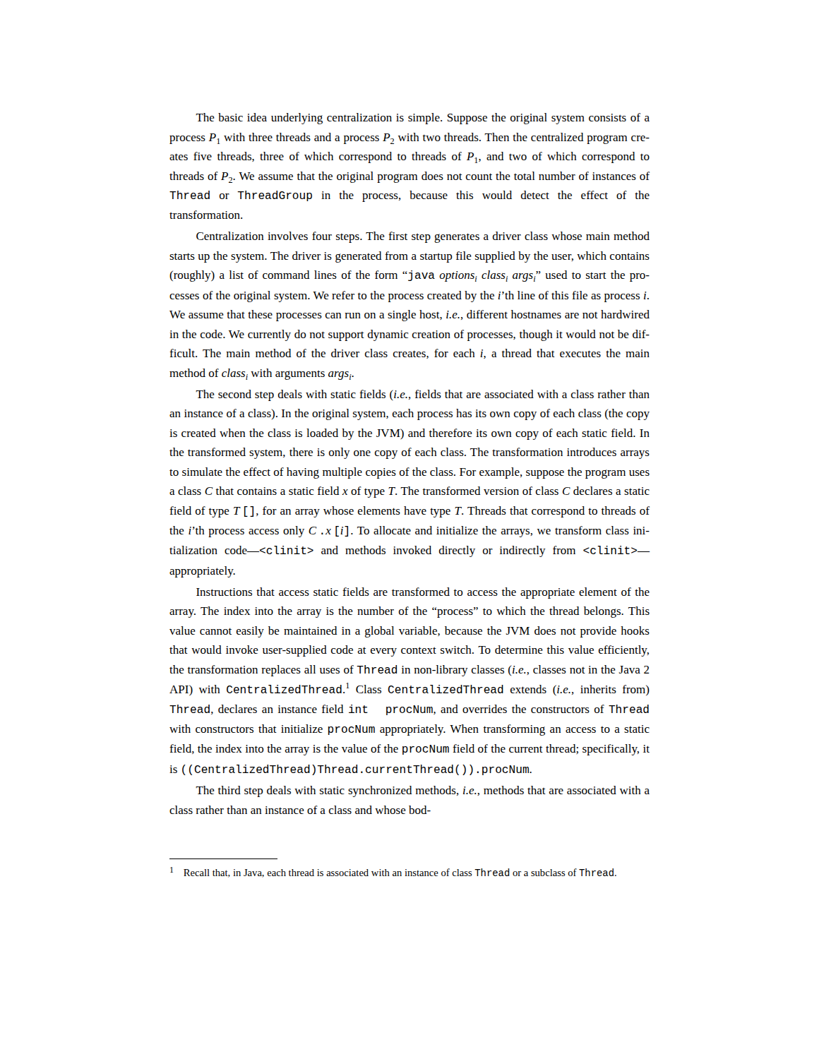The basic idea underlying centralization is simple. Suppose the original system consists of a process P1 with three threads and a process P2 with two threads. Then the centralized program creates five threads, three of which correspond to threads of P1, and two of which correspond to threads of P2. We assume that the original program does not count the total number of instances of Thread or ThreadGroup in the process, because this would detect the effect of the transformation.
Centralization involves four steps. The first step generates a driver class whose main method starts up the system. The driver is generated from a startup file supplied by the user, which contains (roughly) a list of command lines of the form “java optionsi classi argsi” used to start the processes of the original system. We refer to the process created by the i’th line of this file as process i. We assume that these processes can run on a single host, i.e., different hostnames are not hardwired in the code. We currently do not support dynamic creation of processes, though it would not be difficult. The main method of the driver class creates, for each i, a thread that executes the main method of classi with arguments argsi.
The second step deals with static fields (i.e., fields that are associated with a class rather than an instance of a class). In the original system, each process has its own copy of each class (the copy is created when the class is loaded by the JVM) and therefore its own copy of each static field. In the transformed system, there is only one copy of each class. The transformation introduces arrays to simulate the effect of having multiple copies of the class. For example, suppose the program uses a class C that contains a static field x of type T. The transformed version of class C declares a static field of type T [], for an array whose elements have type T. Threads that correspond to threads of the i’th process access only C . x [i]. To allocate and initialize the arrays, we transform class initialization code—<clinit> and methods invoked directly or indirectly from <clinit>—appropriately.
Instructions that access static fields are transformed to access the appropriate element of the array. The index into the array is the number of the “process” to which the thread belongs. This value cannot easily be maintained in a global variable, because the JVM does not provide hooks that would invoke user-supplied code at every context switch. To determine this value efficiently, the transformation replaces all uses of Thread in non-library classes (i.e., classes not in the Java 2 API) with CentralizedThread.1 Class CentralizedThread extends (i.e., inherits from) Thread, declares an instance field int procNum, and overrides the constructors of Thread with constructors that initialize procNum appropriately. When transforming an access to a static field, the index into the array is the value of the procNum field of the current thread; specifically, it is ((CentralizedThread)Thread.currentThread()).procNum.
The third step deals with static synchronized methods, i.e., methods that are associated with a class rather than an instance of a class and whose bod-
1 Recall that, in Java, each thread is associated with an instance of class Thread or a subclass of Thread.